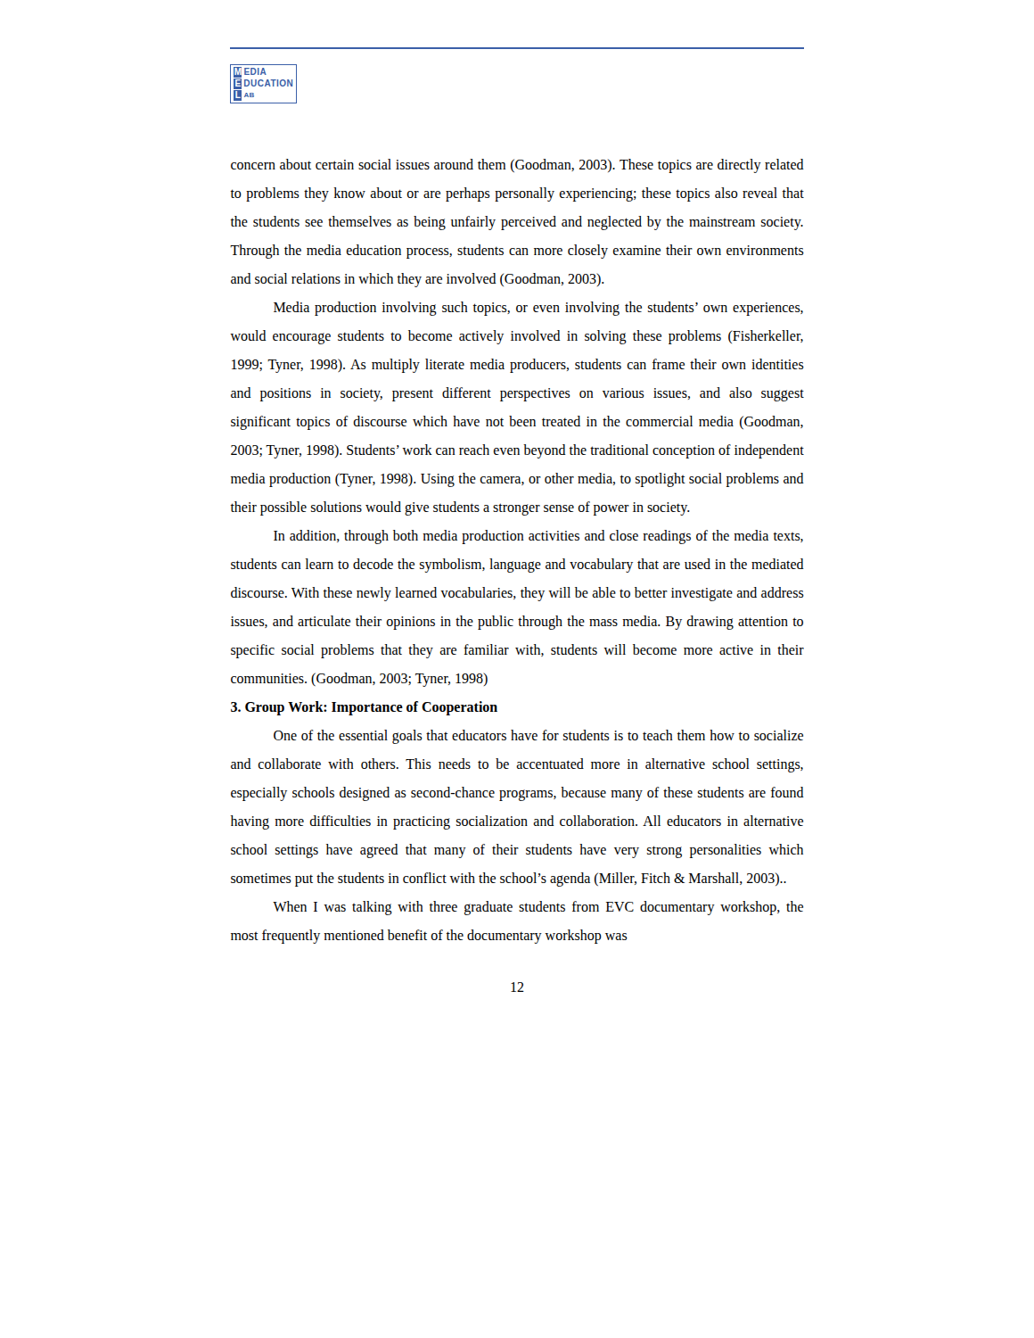MEDIA
EDUCATION
LAB
concern about certain social issues around them (Goodman, 2003). These topics are directly related to problems they know about or are perhaps personally experiencing; these topics also reveal that the students see themselves as being unfairly perceived and neglected by the mainstream society. Through the media education process, students can more closely examine their own environments and social relations in which they are involved (Goodman, 2003).
Media production involving such topics, or even involving the students’ own experiences, would encourage students to become actively involved in solving these problems (Fisherkeller, 1999; Tyner, 1998). As multiply literate media producers, students can frame their own identities and positions in society, present different perspectives on various issues, and also suggest significant topics of discourse which have not been treated in the commercial media (Goodman, 2003; Tyner, 1998). Students’ work can reach even beyond the traditional conception of independent media production (Tyner, 1998). Using the camera, or other media, to spotlight social problems and their possible solutions would give students a stronger sense of power in society.
In addition, through both media production activities and close readings of the media texts, students can learn to decode the symbolism, language and vocabulary that are used in the mediated discourse. With these newly learned vocabularies, they will be able to better investigate and address issues, and articulate their opinions in the public through the mass media. By drawing attention to specific social problems that they are familiar with, students will become more active in their communities. (Goodman, 2003; Tyner, 1998)
3. Group Work: Importance of Cooperation
One of the essential goals that educators have for students is to teach them how to socialize and collaborate with others. This needs to be accentuated more in alternative school settings, especially schools designed as second-chance programs, because many of these students are found having more difficulties in practicing socialization and collaboration. All educators in alternative school settings have agreed that many of their students have very strong personalities which sometimes put the students in conflict with the school’s agenda (Miller, Fitch & Marshall, 2003)..
When I was talking with three graduate students from EVC documentary workshop, the most frequently mentioned benefit of the documentary workshop was
12